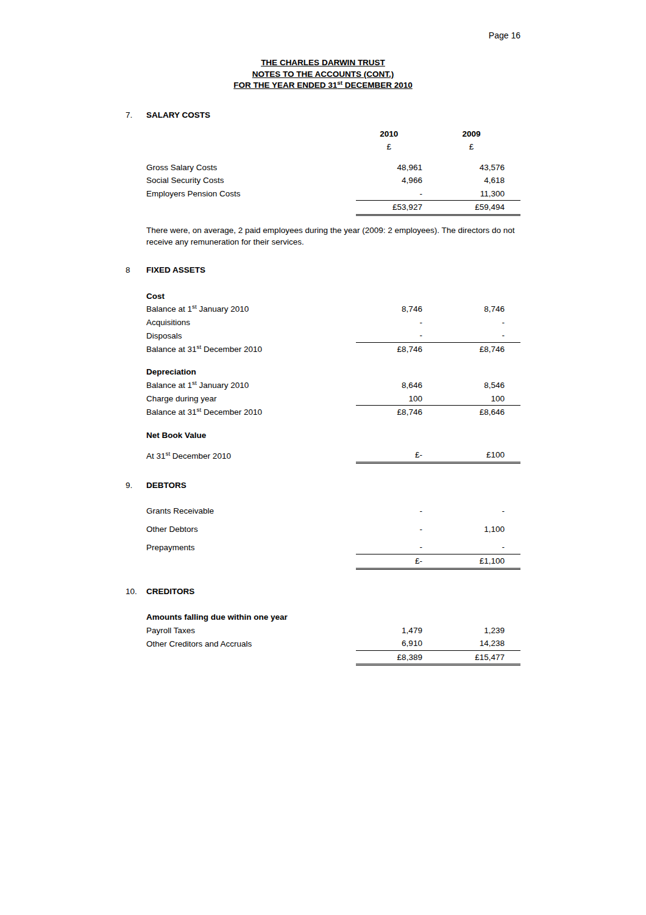Page 16
THE CHARLES DARWIN TRUST NOTES TO THE ACCOUNTS (CONT.) FOR THE YEAR ENDED 31st DECEMBER 2010
7.
Salary Costs
| | 2010 | 2009 |
| | £ | £ |
| Gross Salary Costs | 48,961 | 43,576 |
| Social Security Costs | 4,966 | 4,618 |
| Employers Pension Costs | - | 11,300 |
| | £53,927 | £59,494 |
There were, on average, 2 paid employees during the year (2009: 2 employees). The directors do not receive any remuneration for their services.
8
Fixed Assets
| Cost | | |
| Balance at 1 st January 2010 | 8,746 | 8,746 |
| Acquisitions | - | - |
| Disposals | - | - |
| Balance at 31 st December 2010 | £8,746 | £8,746 |
| Depreciation | | |
| Balance at 1 st January 2010 | 8,646 | 8,546 |
| Charge during year | 100 | 100 |
| Balance at 31 st December 2010 | £8,746 | £8,646 |
| Net Book Value | | |
| At 31 st December 2010 | £- | £100 |
9.
Debtors
| Grants Receivable | - | - |
| Other Debtors | - | 1,100 |
| Prepayments | - | - |
| | £- | £1,100 |
10.
Creditors
| Amounts falling due within one year | | |
| Payroll Taxes | 1,479 | 1,239 |
| Other Creditors and Accruals | 6,910 | 14,238 |
| | £8,389 | £15,477 |